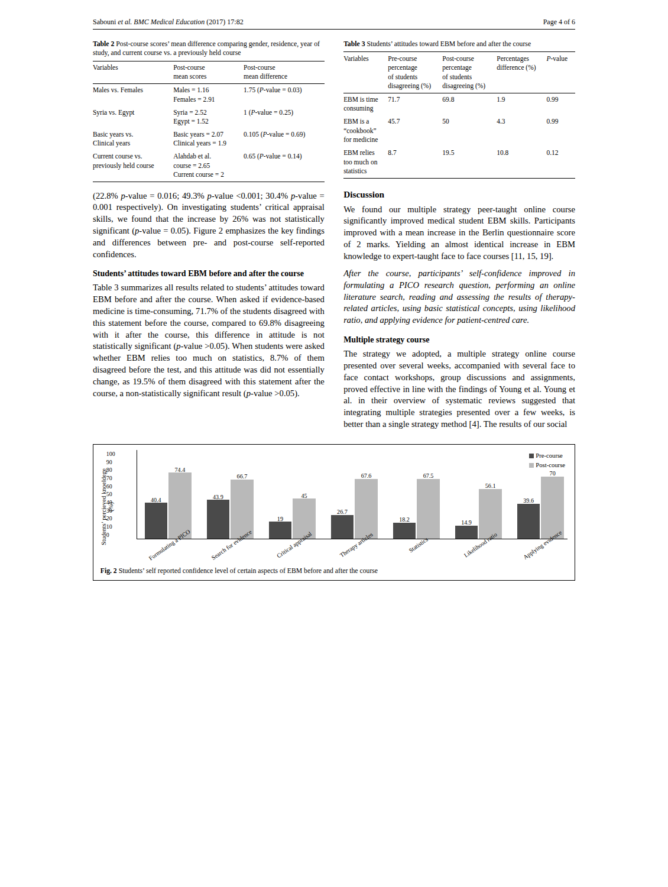Sabouni et al. BMC Medical Education (2017) 17:82
Page 4 of 6
Table 2 Post-course scores’ mean difference comparing gender, residence, year of study, and current course vs. a previously held course
| Variables | Post-course mean scores | Post-course mean difference |
| --- | --- | --- |
| Males vs. Females | Males = 1.16 Females = 2.91 | 1.75 ( P -value = 0.03) |
| Syria vs. Egypt | Syria = 2.52 Egypt = 1.52 | 1 ( P -value = 0.25) |
| Basic years vs. Clinical years | Basic years = 2.07 Clinical years = 1.9 | 0.105 ( P -value = 0.69) |
| Current course vs. previously held course | Alahdab et al. course = 2.65 Current course = 2 | 0.65 ( P -value = 0.14) |
(22.8% p-value = 0.016; 49.3% p-value <0.001; 30.4% p-value = 0.001 respectively). On investigating students’ critical appraisal skills, we found that the increase by 26% was not statistically significant (p-value = 0.05). Figure 2 emphasizes the key findings and differences between pre- and post-course self-reported confidences.
Students’ attitudes toward EBM before and after the course
Table 3 summarizes all results related to students’ attitudes toward EBM before and after the course. When asked if evidence-based medicine is time-consuming, 71.7% of the students disagreed with this statement before the course, compared to 69.8% disagreeing with it after the course, this difference in attitude is not statistically significant (p-value >0.05). When students were asked whether EBM relies too much on statistics, 8.7% of them disagreed before the test, and this attitude was did not essentially change, as 19.5% of them disagreed with this statement after the course, a non-statistically significant result (p-value >0.05).
Table 3 Students’ attitudes toward EBM before and after the course
| Variables | Pre-course percentage of students disagreeing (%) | Post-course percentage of students disagreeing (%) | Percentages difference (%) | P -value |
| --- | --- | --- | --- | --- |
| EBM is time consuming | 71.7 | 69.8 | 1.9 | 0.99 |
| EBM is a “cookbook” for medicine | 45.7 | 50 | 4.3 | 0.99 |
| EBM relies too much on statistics | 8.7 | 19.5 | 10.8 | 0.12 |
Discussion
We found our multiple strategy peer-taught online course significantly improved medical student EBM skills. Participants improved with a mean increase in the Berlin questionnaire score of 2 marks. Yielding an almost identical increase in EBM knowledge to expert-taught face to face courses [11, 15, 19].
After the course, participants’ self-confidence improved in formulating a PICO research question, performing an online literature search, reading and assessing the results of therapy-related articles, using basic statistical concepts, using likelihood ratio, and applying evidence for patient-centred care.
Multiple strategy course
The strategy we adopted, a multiple strategy online course presented over several weeks, accompanied with several face to face contact workshops, group discussions and assignments, proved effective in line with the findings of Young et al. Young et al. in their overview of systematic reviews suggested that integrating multiple strategies presented over a few weeks, is better than a single strategy method [4]. The results of our social
Students’ percieved knoeldege
(%)
Pre-course
Post-course
100
90
80
70
60
50
40
30
20
10
0
40.4
74.4
43.9
66.7
19
45
26.7
67.6
18.2
67.5
14.9
56.1
39.6
70
Formulating a PICO
Search for evidence
Critical appraisal
Therapy articles
Statistics
Likelihood ratio
Applying evidence
Fig. 2 Students’ self reported confidence level of certain aspects of EBM before and after the course